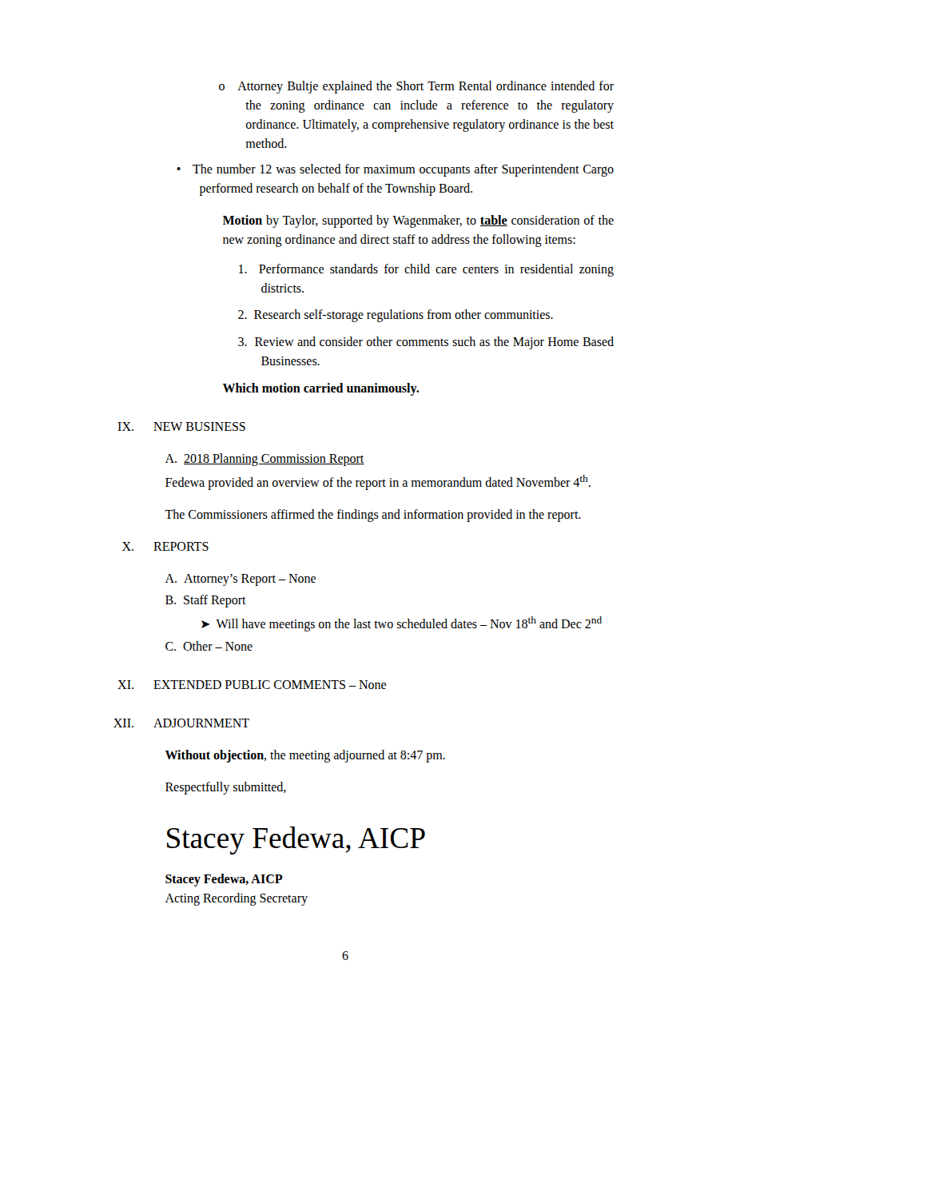o Attorney Bultje explained the Short Term Rental ordinance intended for the zoning ordinance can include a reference to the regulatory ordinance. Ultimately, a comprehensive regulatory ordinance is the best method.
• The number 12 was selected for maximum occupants after Superintendent Cargo performed research on behalf of the Township Board.
Motion by Taylor, supported by Wagenmaker, to table consideration of the new zoning ordinance and direct staff to address the following items:
1. Performance standards for child care centers in residential zoning districts.
2. Research self-storage regulations from other communities.
3. Review and consider other comments such as the Major Home Based Businesses.
Which motion carried unanimously.
IX. NEW BUSINESS
A. 2018 Planning Commission Report
Fedewa provided an overview of the report in a memorandum dated November 4th.
The Commissioners affirmed the findings and information provided in the report.
X. REPORTS
A. Attorney’s Report – None
B. Staff Report
➤ Will have meetings on the last two scheduled dates – Nov 18th and Dec 2nd
C. Other – None
XI. EXTENDED PUBLIC COMMENTS – None
XII. ADJOURNMENT
Without objection, the meeting adjourned at 8:47 pm.
Respectfully submitted,
Stacey Fedewa, AICP
Stacey Fedewa, AICP
Acting Recording Secretary
6